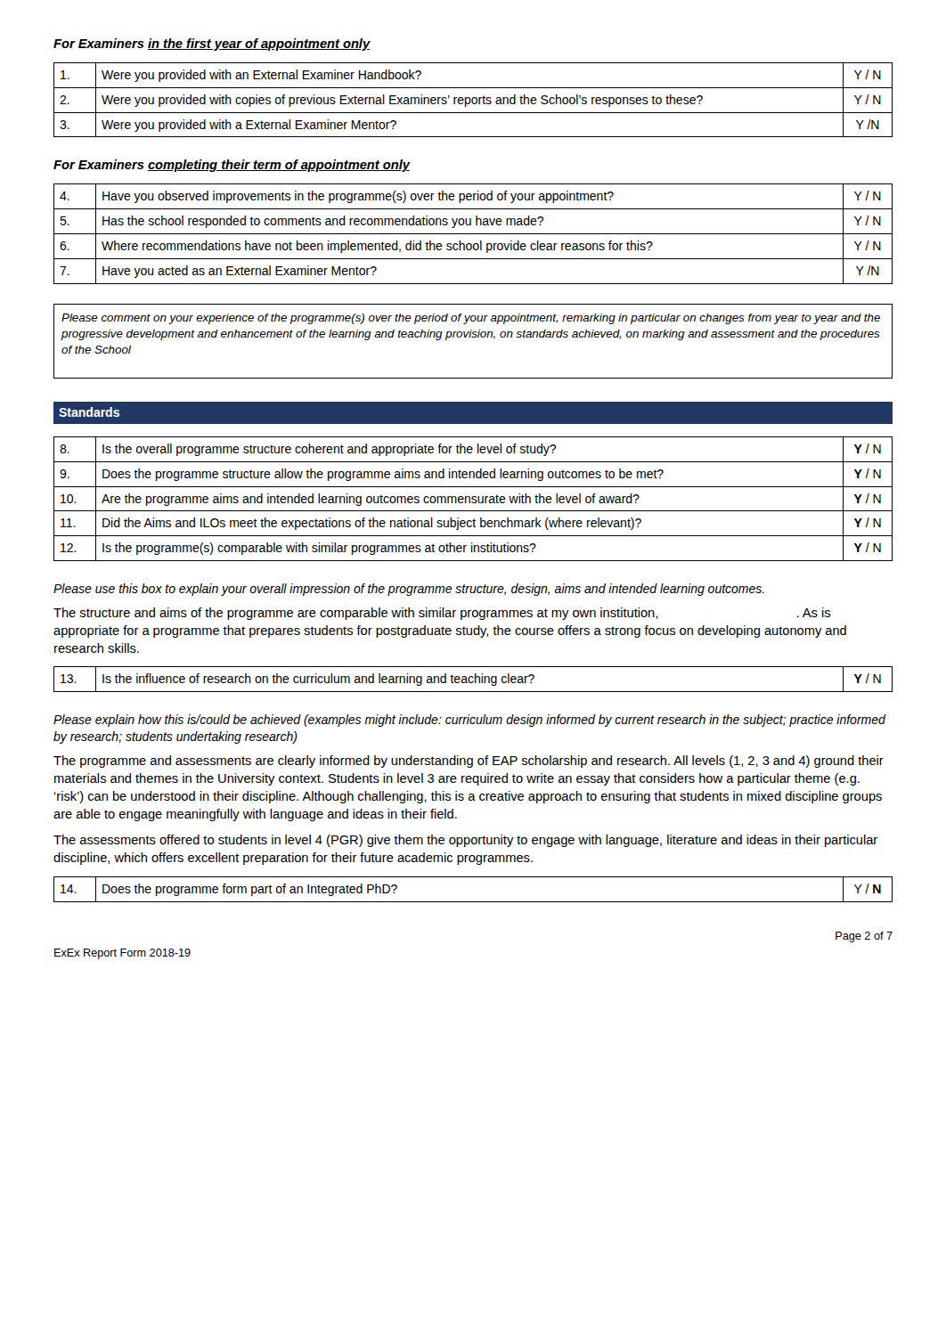For Examiners in the first year of appointment only
| 1. | Were you provided with an External Examiner Handbook? | Y / N |
| 2. | Were you provided with copies of previous External Examiners’ reports and the School’s responses to these? | Y / N |
| 3. | Were you provided with a External Examiner Mentor? | Y /N |
For Examiners completing their term of appointment only
| 4. | Have you observed improvements in the programme(s) over the period of your appointment? | Y / N |
| 5. | Has the school responded to comments and recommendations you have made? | Y / N |
| 6. | Where recommendations have not been implemented, did the school provide clear reasons for this? | Y / N |
| 7. | Have you acted as an External Examiner Mentor? | Y /N |
Please comment on your experience of the programme(s) over the period of your appointment, remarking in particular on changes from year to year and the progressive development and enhancement of the learning and teaching provision, on standards achieved, on marking and assessment and the procedures of the School
Standards
| 8. | Is the overall programme structure coherent and appropriate for the level of study? | Y / N |
| 9. | Does the programme structure allow the programme aims and intended learning outcomes to be met? | Y / N |
| 10. | Are the programme aims and intended learning outcomes commensurate with the level of award? | Y / N |
| 11. | Did the Aims and ILOs meet the expectations of the national subject benchmark (where relevant)? | Y / N |
| 12. | Is the programme(s) comparable with similar programmes at other institutions? | Y / N |
Please use this box to explain your overall impression of the programme structure, design, aims and intended learning outcomes.
The structure and aims of the programme are comparable with similar programmes at my own institution, . As is appropriate for a programme that prepares students for postgraduate study, the course offers a strong focus on developing autonomy and research skills.
| 13. | Is the influence of research on the curriculum and learning and teaching clear? | Y / N |
Please explain how this is/could be achieved (examples might include: curriculum design informed by current research in the subject; practice informed by research; students undertaking research)
The programme and assessments are clearly informed by understanding of EAP scholarship and research. All levels (1, 2, 3 and 4) ground their materials and themes in the University context. Students in level 3 are required to write an essay that considers how a particular theme (e.g. ‘risk’) can be understood in their discipline. Although challenging, this is a creative approach to ensuring that students in mixed discipline groups are able to engage meaningfully with language and ideas in their field.
The assessments offered to students in level 4 (PGR) give them the opportunity to engage with language, literature and ideas in their particular discipline, which offers excellent preparation for their future academic programmes.
| 14. | Does the programme form part of an Integrated PhD? | Y / N |
Page 2 of 7
ExEx Report Form 2018-19